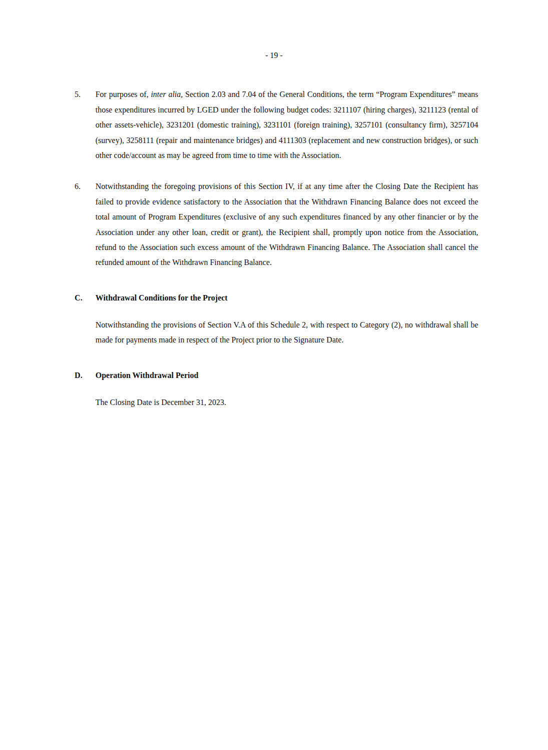- 19 -
For purposes of, inter alia, Section 2.03 and 7.04 of the General Conditions, the term “Program Expenditures” means those expenditures incurred by LGED under the following budget codes: 3211107 (hiring charges), 3211123 (rental of other assets-vehicle), 3231201 (domestic training), 3231101 (foreign training), 3257101 (consultancy firm), 3257104 (survey), 3258111 (repair and maintenance bridges) and 4111303 (replacement and new construction bridges), or such other code/account as may be agreed from time to time with the Association.
Notwithstanding the foregoing provisions of this Section IV, if at any time after the Closing Date the Recipient has failed to provide evidence satisfactory to the Association that the Withdrawn Financing Balance does not exceed the total amount of Program Expenditures (exclusive of any such expenditures financed by any other financier or by the Association under any other loan, credit or grant), the Recipient shall, promptly upon notice from the Association, refund to the Association such excess amount of the Withdrawn Financing Balance. The Association shall cancel the refunded amount of the Withdrawn Financing Balance.
C.
Withdrawal Conditions for the Project
Notwithstanding the provisions of Section V.A of this Schedule 2, with respect to Category (2), no withdrawal shall be made for payments made in respect of the Project prior to the Signature Date.
D.
Operation Withdrawal Period
The Closing Date is December 31, 2023.